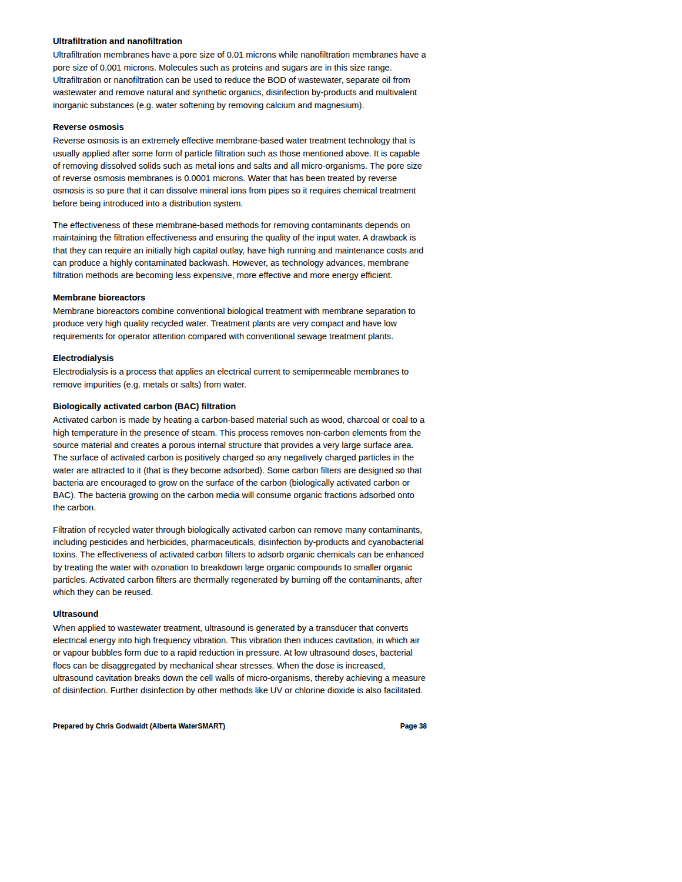Ultrafiltration and nanofiltration
Ultrafiltration membranes have a pore size of 0.01 microns while nanofiltration membranes have a pore size of 0.001 microns. Molecules such as proteins and sugars are in this size range. Ultrafiltration or nanofiltration can be used to reduce the BOD of wastewater, separate oil from wastewater and remove natural and synthetic organics, disinfection by-products and multivalent inorganic substances (e.g. water softening by removing calcium and magnesium).
Reverse osmosis
Reverse osmosis is an extremely effective membrane-based water treatment technology that is usually applied after some form of particle filtration such as those mentioned above. It is capable of removing dissolved solids such as metal ions and salts and all micro-organisms. The pore size of reverse osmosis membranes is 0.0001 microns. Water that has been treated by reverse osmosis is so pure that it can dissolve mineral ions from pipes so it requires chemical treatment before being introduced into a distribution system.
The effectiveness of these membrane-based methods for removing contaminants depends on maintaining the filtration effectiveness and ensuring the quality of the input water. A drawback is that they can require an initially high capital outlay, have high running and maintenance costs and can produce a highly contaminated backwash. However, as technology advances, membrane filtration methods are becoming less expensive, more effective and more energy efficient.
Membrane bioreactors
Membrane bioreactors combine conventional biological treatment with membrane separation to produce very high quality recycled water. Treatment plants are very compact and have low requirements for operator attention compared with conventional sewage treatment plants.
Electrodialysis
Electrodialysis is a process that applies an electrical current to semipermeable membranes to remove impurities (e.g. metals or salts) from water.
Biologically activated carbon (BAC) filtration
Activated carbon is made by heating a carbon-based material such as wood, charcoal or coal to a high temperature in the presence of steam. This process removes non-carbon elements from the source material and creates a porous internal structure that provides a very large surface area. The surface of activated carbon is positively charged so any negatively charged particles in the water are attracted to it (that is they become adsorbed). Some carbon filters are designed so that bacteria are encouraged to grow on the surface of the carbon (biologically activated carbon or BAC). The bacteria growing on the carbon media will consume organic fractions adsorbed onto the carbon.
Filtration of recycled water through biologically activated carbon can remove many contaminants, including pesticides and herbicides, pharmaceuticals, disinfection by-products and cyanobacterial toxins. The effectiveness of activated carbon filters to adsorb organic chemicals can be enhanced by treating the water with ozonation to breakdown large organic compounds to smaller organic particles. Activated carbon filters are thermally regenerated by burning off the contaminants, after which they can be reused.
Ultrasound
When applied to wastewater treatment, ultrasound is generated by a transducer that converts electrical energy into high frequency vibration. This vibration then induces cavitation, in which air or vapour bubbles form due to a rapid reduction in pressure. At low ultrasound doses, bacterial flocs can be disaggregated by mechanical shear stresses. When the dose is increased, ultrasound cavitation breaks down the cell walls of micro-organisms, thereby achieving a measure of disinfection. Further disinfection by other methods like UV or chlorine dioxide is also facilitated.
Prepared by Chris Godwaldt (Alberta WaterSMART) Page 38